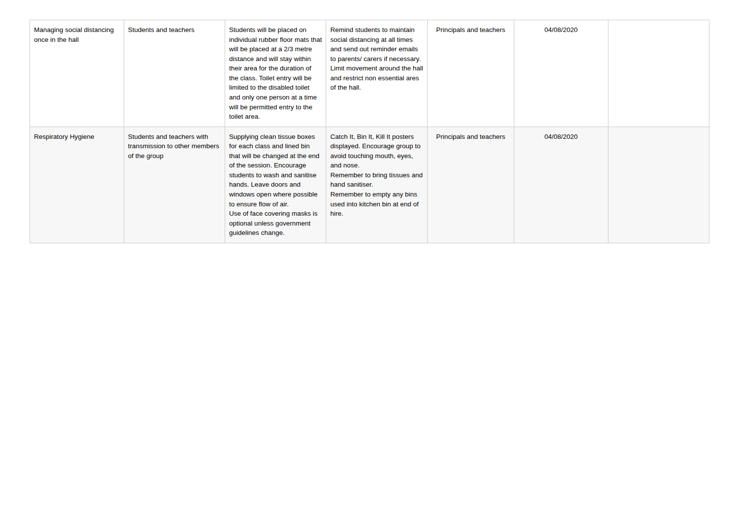| Managing social distancing once in the hall | Students and teachers | Students will be placed on individual rubber floor mats that will be placed at a 2/3 metre distance and will stay within their area for the duration of the class. Toilet entry will be limited to the disabled toilet and only one person at a time will be permitted entry to the toilet area. | Remind students to maintain social distancing at all times and send out reminder emails to parents/ carers if necessary. Limit movement around the hall and restrict non essential ares of the hall. | Principals and teachers | 04/08/2020 | |
| Respiratory Hygiene | Students and teachers with transmission to other members of the group | Supplying clean tissue boxes for each class and lined bin that will be changed at the end of the session. Encourage students to wash and sanitise hands. Leave doors and windows open where possible to ensure flow of air. Use of face covering masks is optional unless government guidelines change. | Catch It, Bin It, Kill It posters displayed. Encourage group to avoid touching mouth, eyes, and nose. Remember to bring tissues and hand sanitiser. Remember to empty any bins used into kitchen bin at end of hire. | Principals and teachers | 04/08/2020 | |